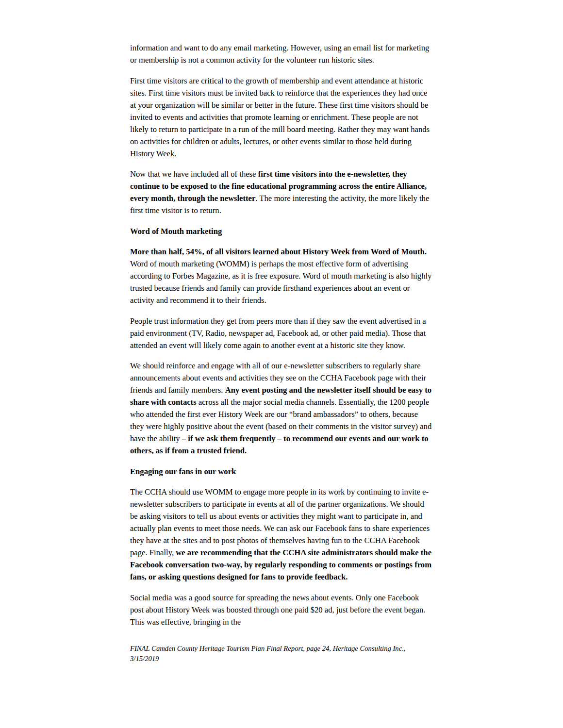information and want to do any email marketing. However, using an email list for marketing or membership is not a common activity for the volunteer run historic sites.
First time visitors are critical to the growth of membership and event attendance at historic sites. First time visitors must be invited back to reinforce that the experiences they had once at your organization will be similar or better in the future. These first time visitors should be invited to events and activities that promote learning or enrichment. These people are not likely to return to participate in a run of the mill board meeting. Rather they may want hands on activities for children or adults, lectures, or other events similar to those held during History Week.
Now that we have included all of these first time visitors into the e-newsletter, they continue to be exposed to the fine educational programming across the entire Alliance, every month, through the newsletter. The more interesting the activity, the more likely the first time visitor is to return.
Word of Mouth marketing
More than half, 54%, of all visitors learned about History Week from Word of Mouth. Word of mouth marketing (WOMM) is perhaps the most effective form of advertising according to Forbes Magazine, as it is free exposure. Word of mouth marketing is also highly trusted because friends and family can provide firsthand experiences about an event or activity and recommend it to their friends.
People trust information they get from peers more than if they saw the event advertised in a paid environment (TV, Radio, newspaper ad, Facebook ad, or other paid media). Those that attended an event will likely come again to another event at a historic site they know.
We should reinforce and engage with all of our e-newsletter subscribers to regularly share announcements about events and activities they see on the CCHA Facebook page with their friends and family members. Any event posting and the newsletter itself should be easy to share with contacts across all the major social media channels. Essentially, the 1200 people who attended the first ever History Week are our “brand ambassadors” to others, because they were highly positive about the event (based on their comments in the visitor survey) and have the ability – if we ask them frequently – to recommend our events and our work to others, as if from a trusted friend.
Engaging our fans in our work
The CCHA should use WOMM to engage more people in its work by continuing to invite e-newsletter subscribers to participate in events at all of the partner organizations. We should be asking visitors to tell us about events or activities they might want to participate in, and actually plan events to meet those needs. We can ask our Facebook fans to share experiences they have at the sites and to post photos of themselves having fun to the CCHA Facebook page. Finally, we are recommending that the CCHA site administrators should make the Facebook conversation two-way, by regularly responding to comments or postings from fans, or asking questions designed for fans to provide feedback.
Social media was a good source for spreading the news about events. Only one Facebook post about History Week was boosted through one paid $20 ad, just before the event began. This was effective, bringing in the
FINAL Camden County Heritage Tourism Plan Final Report, page 24, Heritage Consulting Inc., 3/15/2019